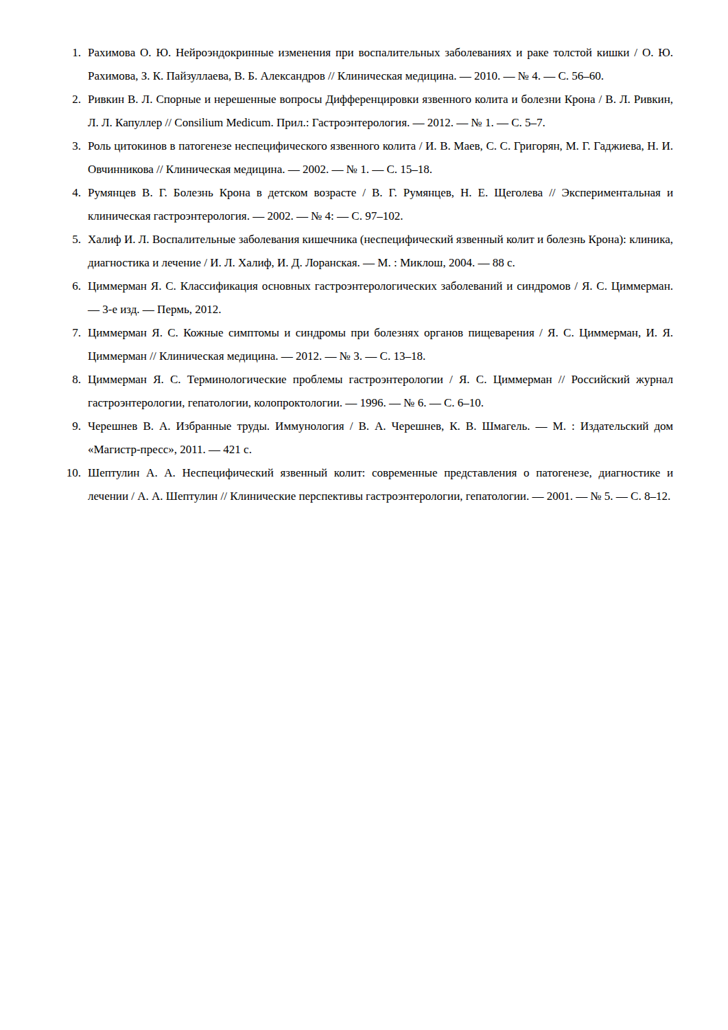Рахимова О. Ю. Нейроэндокринные изменения при воспалительных заболеваниях и раке толстой кишки / О. Ю. Рахимова, З. К. Пайзуллаева, В. Б. Александров // Клиническая медицина. — 2010. — № 4. — С. 56–60.
Ривкин В. Л. Спорные и нерешенные вопросы Дифференцировки язвенного колита и болезни Крона / В. Л. Ривкин, Л. Л. Капуллер // Consilium Medicum. Прил.: Гастроэнтерология. — 2012. — № 1. — С. 5–7.
Роль цитокинов в патогенезе неспецифического язвенного колита / И. В. Маев, С. С. Григорян, М. Г. Гаджиева, Н. И. Овчинникова // Клиническая медицина. — 2002. — № 1. — С. 15–18.
Румянцев В. Г. Болезнь Крона в детском возрасте / В. Г. Румянцев, Н. Е. Щеголева // Экспериментальная и клиническая гастроэнтерология. — 2002. — № 4: — С. 97–102.
Халиф И. Л. Воспалительные заболевания кишечника (неспецифический язвенный колит и болезнь Крона): клиника, диагностика и лечение / И. Л. Халиф, И. Д. Лоранская. — М. : Миклош, 2004. — 88 с.
Циммерман Я. С. Классификация основных гастроэнтерологических заболеваний и синдромов / Я. С. Циммерман. — 3-е изд. — Пермь, 2012.
Циммерман Я. С. Кожные симптомы и синдромы при болезнях органов пищеварения / Я. С. Циммерман, И. Я. Циммерман // Клиническая медицина. — 2012. — № 3. — С. 13–18.
Циммерман Я. С. Терминологические проблемы гастроэнтерологии / Я. С. Циммерман // Российский журнал гастроэнтерологии, гепатологии, колопроктологии. — 1996. — № 6. — С. 6–10.
Черешнев В. А. Избранные труды. Иммунология / В. А. Черешнев, К. В. Шмагель. — М. : Издательский дом «Магистр-пресс», 2011. — 421 с.
Шептулин А. А. Неспецифический язвенный колит: современные представления о патогенезе, диагностике и лечении / А. А. Шептулин // Клинические перспективы гастроэнтерологии, гепатологии. — 2001. — № 5. — С. 8–12.